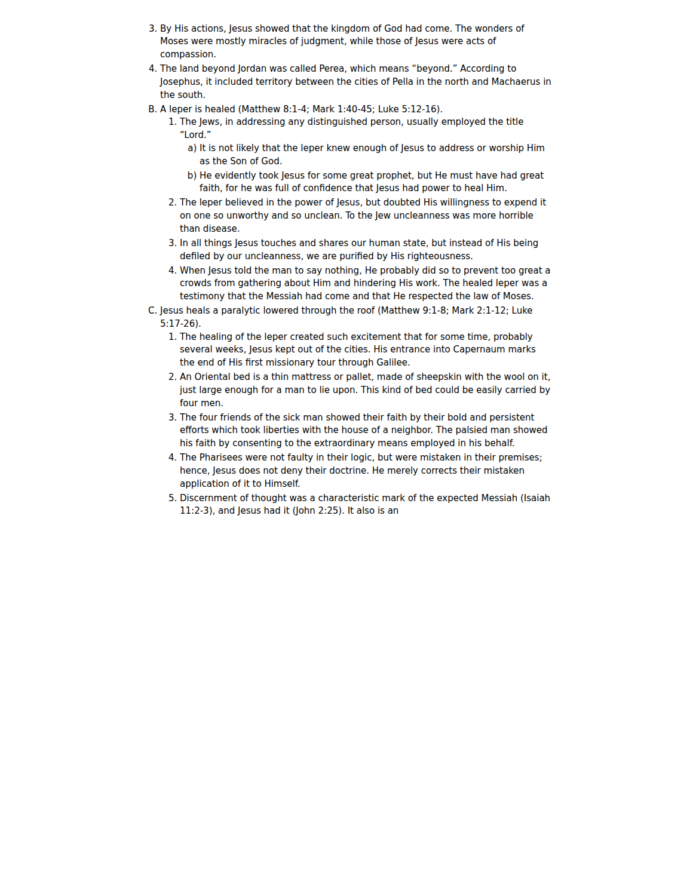By His actions, Jesus showed that the kingdom of God had come. The wonders of Moses were mostly miracles of judgment, while those of Jesus were acts of compassion.
The land beyond Jordan was called Perea, which means “beyond.” According to Josephus, it included territory between the cities of Pella in the north and Machaerus in the south.
A leper is healed (Matthew 8:1-4; Mark 1:40-45; Luke 5:12-16).
The Jews, in addressing any distinguished person, usually employed the title “Lord.”
It is not likely that the leper knew enough of Jesus to address or worship Him as the Son of God.
He evidently took Jesus for some great prophet, but He must have had great faith, for he was full of confidence that Jesus had power to heal Him.
The leper believed in the power of Jesus, but doubted His willingness to expend it on one so unworthy and so unclean. To the Jew uncleanness was more horrible than disease.
In all things Jesus touches and shares our human state, but instead of His being defiled by our uncleanness, we are purified by His righteousness.
When Jesus told the man to say nothing, He probably did so to prevent too great a crowds from gathering about Him and hindering His work. The healed leper was a testimony that the Messiah had come and that He respected the law of Moses.
Jesus heals a paralytic lowered through the roof (Matthew 9:1-8; Mark 2:1-12; Luke 5:17-26).
The healing of the leper created such excitement that for some time, probably several weeks, Jesus kept out of the cities. His entrance into Capernaum marks the end of His first missionary tour through Galilee.
An Oriental bed is a thin mattress or pallet, made of sheepskin with the wool on it, just large enough for a man to lie upon. This kind of bed could be easily carried by four men.
The four friends of the sick man showed their faith by their bold and persistent efforts which took liberties with the house of a neighbor. The palsied man showed his faith by consenting to the extraordinary means employed in his behalf.
The Pharisees were not faulty in their logic, but were mistaken in their premises; hence, Jesus does not deny their doctrine. He merely corrects their mistaken application of it to Himself.
Discernment of thought was a characteristic mark of the expected Messiah (Isaiah 11:2-3), and Jesus had it (John 2:25). It also is an